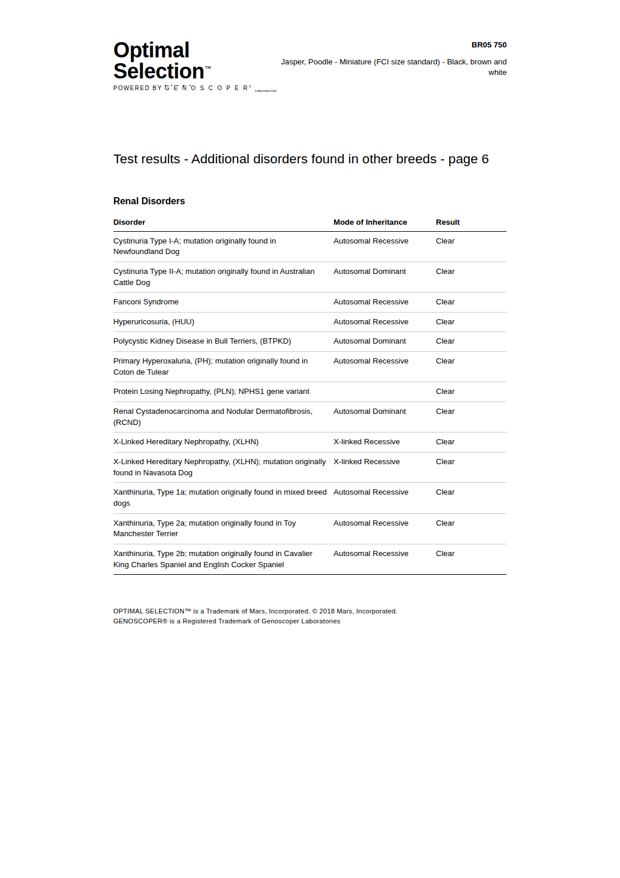Optimal Selection™
POWERED BY • • • • •G E N O S C O P E R® Laboratories
BR05 750
Jasper, Poodle - Miniature (FCI size standard) - Black, brown and white
Test results - Additional disorders found in other breeds - page 6
Renal Disorders
| Disorder | Mode of Inheritance | Result |
| --- | --- | --- |
| Cystinuria Type I-A; mutation originally found in Newfoundland Dog | Autosomal Recessive | Clear |
| Cystinuria Type II-A; mutation originally found in Australian Cattle Dog | Autosomal Dominant | Clear |
| Fanconi Syndrome | Autosomal Recessive | Clear |
| Hyperuricosuria, (HUU) | Autosomal Recessive | Clear |
| Polycystic Kidney Disease in Bull Terriers, (BTPKD) | Autosomal Dominant | Clear |
| Primary Hyperoxaluria, (PH); mutation originally found in Coton de Tulear | Autosomal Recessive | Clear |
| Protein Losing Nephropathy, (PLN); NPHS1 gene variant | | Clear |
| Renal Cystadenocarcinoma and Nodular Dermatofibrosis, (RCND) | Autosomal Dominant | Clear |
| X-Linked Hereditary Nephropathy, (XLHN) | X-linked Recessive | Clear |
| X-Linked Hereditary Nephropathy, (XLHN); mutation originally found in Navasota Dog | X-linked Recessive | Clear |
| Xanthinuria, Type 1a; mutation originally found in mixed breed dogs | Autosomal Recessive | Clear |
| Xanthinuria, Type 2a; mutation originally found in Toy Manchester Terrier | Autosomal Recessive | Clear |
| Xanthinuria, Type 2b; mutation originally found in Cavalier King Charles Spaniel and English Cocker Spaniel | Autosomal Recessive | Clear |
OPTIMAL SELECTION™ is a Trademark of Mars, Incorporated. © 2018 Mars, Incorporated.
GENOSCOPER® is a Registered Trademark of Genoscoper Laboratories